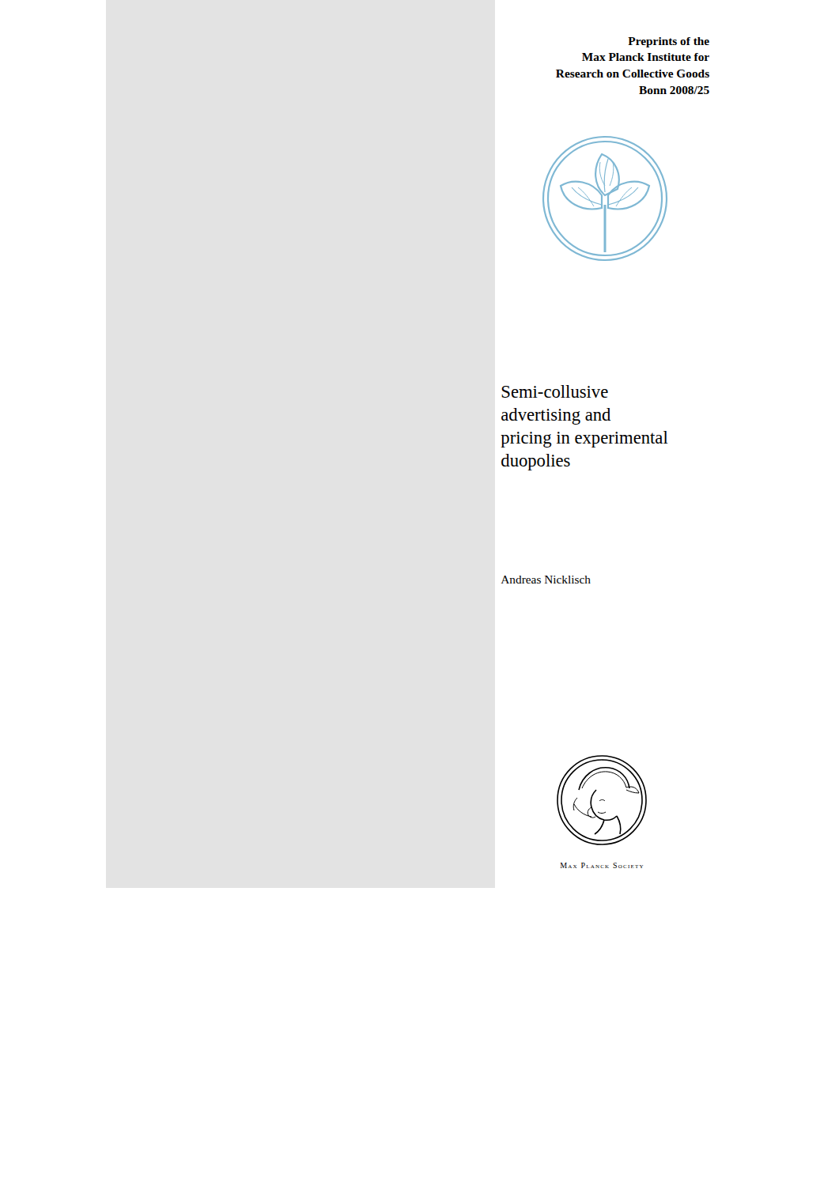Preprints of the
Max Planck Institute for
Research on Collective Goods
Bonn 2008/25
Semi-collusive
advertising and
pricing in experimental
duopolies
Andreas Nicklisch
Max Planck Society